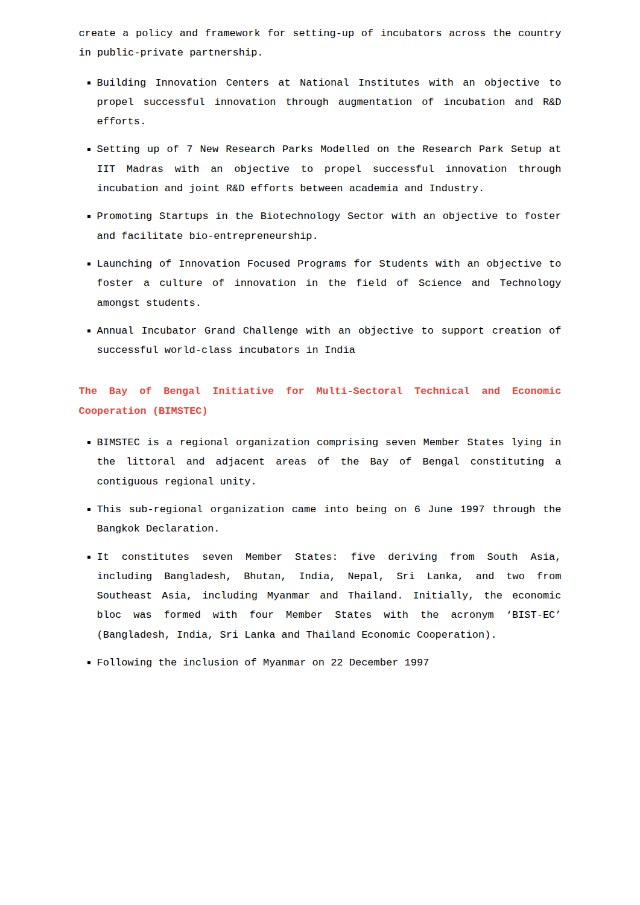create a policy and framework for setting-up of incubators across the country in public-private partnership.
Building Innovation Centers at National Institutes with an objective to propel successful innovation through augmentation of incubation and R&D efforts.
Setting up of 7 New Research Parks Modelled on the Research Park Setup at IIT Madras with an objective to propel successful innovation through incubation and joint R&D efforts between academia and Industry.
Promoting Startups in the Biotechnology Sector with an objective to foster and facilitate bio-entrepreneurship.
Launching of Innovation Focused Programs for Students with an objective to foster a culture of innovation in the field of Science and Technology amongst students.
Annual Incubator Grand Challenge with an objective to support creation of successful world-class incubators in India
The Bay of Bengal Initiative for Multi-Sectoral Technical and Economic Cooperation (BIMSTEC)
BIMSTEC is a regional organization comprising seven Member States lying in the littoral and adjacent areas of the Bay of Bengal constituting a contiguous regional unity.
This sub-regional organization came into being on 6 June 1997 through the Bangkok Declaration.
It constitutes seven Member States: five deriving from South Asia, including Bangladesh, Bhutan, India, Nepal, Sri Lanka, and two from Southeast Asia, including Myanmar and Thailand. Initially, the economic bloc was formed with four Member States with the acronym ‘BIST-EC’ (Bangladesh, India, Sri Lanka and Thailand Economic Cooperation).
Following the inclusion of Myanmar on 22 December 1997